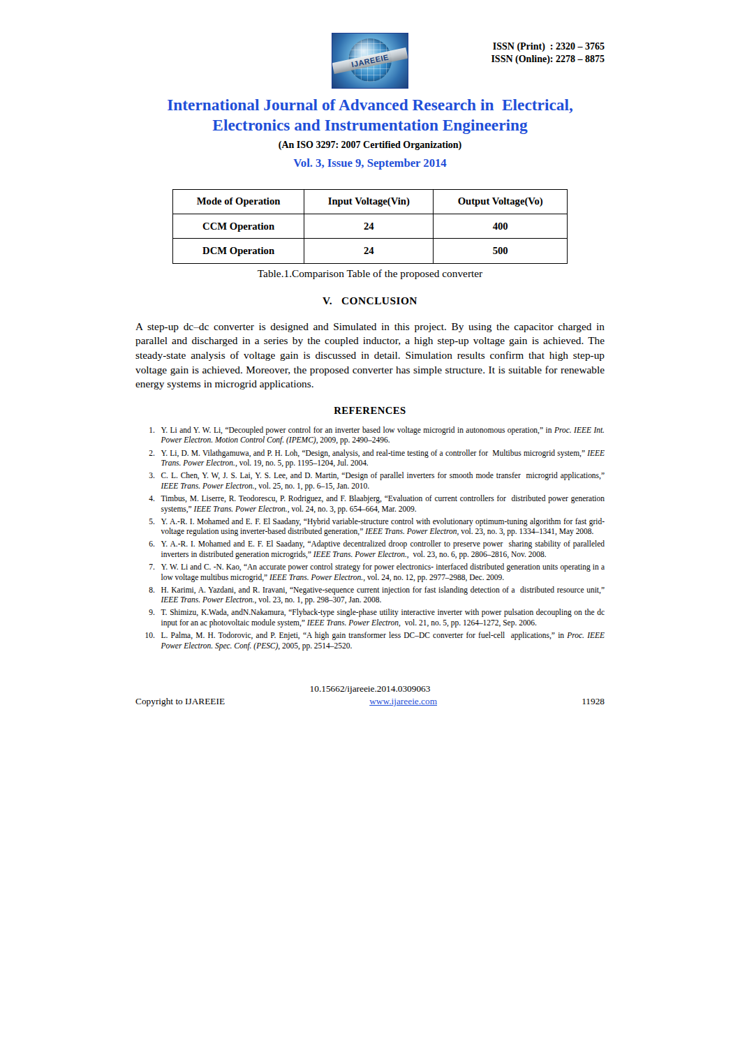ISSN (Print) : 2320 – 3765
ISSN (Online): 2278 – 8875
IJAREEIE
International Journal of Advanced Research in Electrical,
Electronics and Instrumentation Engineering
(An ISO 3297: 2007 Certified Organization)
Vol. 3, Issue 9, September 2014
| Mode of Operation | Input Voltage(Vin) | Output Voltage(Vo) |
| --- | --- | --- |
| CCM Operation | 24 | 400 |
| DCM Operation | 24 | 500 |
Table.1.Comparison Table of the proposed converter
V. CONCLUSION
A step-up dc–dc converter is designed and Simulated in this project. By using the capacitor charged in parallel and discharged in a series by the coupled inductor, a high step-up voltage gain is achieved. The steady-state analysis of voltage gain is discussed in detail. Simulation results confirm that high step-up voltage gain is achieved. Moreover, the proposed converter has simple structure. It is suitable for renewable energy systems in microgrid applications.
REFERENCES
Y. Li and Y. W. Li, “Decoupled power control for an inverter based low voltage microgrid in autonomous operation,” in Proc. IEEE Int. Power Electron. Motion Control Conf. (IPEMC), 2009, pp. 2490–2496.
Y. Li, D. M. Vilathgamuwa, and P. H. Loh, “Design, analysis, and real-time testing of a controller for Multibus microgrid system,” IEEE Trans. Power Electron., vol. 19, no. 5, pp. 1195–1204, Jul. 2004.
C. L. Chen, Y. W, J. S. Lai, Y. S. Lee, and D. Martin, “Design of parallel inverters for smooth mode transfer microgrid applications,” IEEE Trans. Power Electron., vol. 25, no. 1, pp. 6–15, Jan. 2010.
Timbus, M. Liserre, R. Teodorescu, P. Rodriguez, and F. Blaabjerg, “Evaluation of current controllers for distributed power generation systems,” IEEE Trans. Power Electron., vol. 24, no. 3, pp. 654–664, Mar. 2009.
Y. A.-R. I. Mohamed and E. F. El Saadany, “Hybrid variable-structure control with evolutionary optimum-tuning algorithm for fast grid-voltage regulation using inverter-based distributed generation,” IEEE Trans. Power Electron, vol. 23, no. 3, pp. 1334–1341, May 2008.
Y. A.-R. I. Mohamed and E. F. El Saadany, “Adaptive decentralized droop controller to preserve power sharing stability of paralleled inverters in distributed generation microgrids,” IEEE Trans. Power Electron., vol. 23, no. 6, pp. 2806–2816, Nov. 2008.
Y. W. Li and C. -N. Kao, “An accurate power control strategy for power electronics- interfaced distributed generation units operating in a low voltage multibus microgrid,” IEEE Trans. Power Electron., vol. 24, no. 12, pp. 2977–2988, Dec. 2009.
H. Karimi, A. Yazdani, and R. Iravani, “Negative-sequence current injection for fast islanding detection of a distributed resource unit,” IEEE Trans. Power Electron., vol. 23, no. 1, pp. 298–307, Jan. 2008.
T. Shimizu, K.Wada, andN.Nakamura, “Flyback-type single-phase utility interactive inverter with power pulsation decoupling on the dc input for an ac photovoltaic module system,” IEEE Trans. Power Electron, vol. 21, no. 5, pp. 1264–1272, Sep. 2006.
L. Palma, M. H. Todorovic, and P. Enjeti, “A high gain transformer less DC–DC converter for fuel-cell applications,” in Proc. IEEE Power Electron. Spec. Conf. (PESC), 2005, pp. 2514–2520.
10.15662/ijareeie.2014.0309063
Copyright to IJAREEIE
www.ijareeie.com
11928